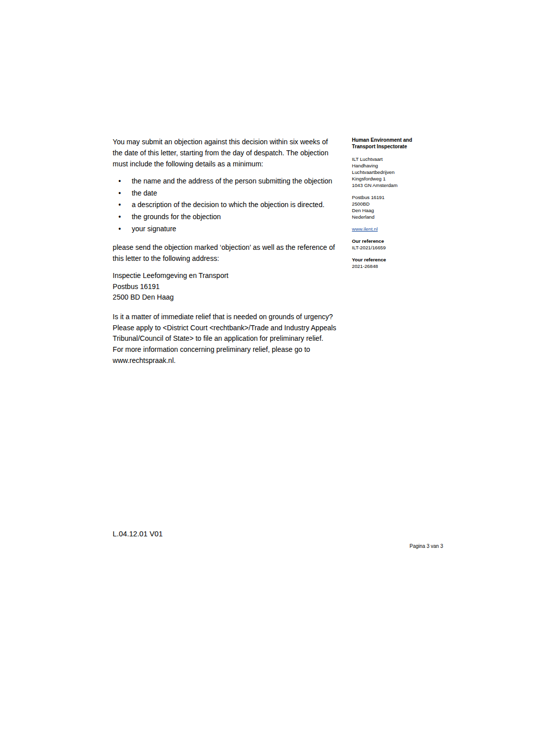You may submit an objection against this decision within six weeks of the date of this letter, starting from the day of despatch. The objection must include the following details as a minimum:
the name and the address of the person submitting the objection
the date
a description of the decision to which the objection is directed.
the grounds for the objection
your signature
please send the objection marked ‘objection’ as well as the reference of this letter to the following address:
Inspectie Leefomgeving en Transport
Postbus 16191
2500 BD Den Haag
Is it a matter of immediate relief that is needed on grounds of urgency? Please apply to <District Court <rechtbank>/Trade and Industry Appeals Tribunal/Council of State> to file an application for preliminary relief.
For more information concerning preliminary relief, please go to www.rechtspraak.nl.
Human Environment and
Transport Inspectorate
ILT Luchtvaart
Handhaving
Luchtvaartbedrijven
Kingsfordweg 1
1043 GN Amsterdam
Postbus 16191
2500BD
Den Haag
Nederland
www.ilent.nl
Our reference
ILT-2021/16659
Your reference
2021-26848
L.04.12.01 V01 Pagina 3 van 3